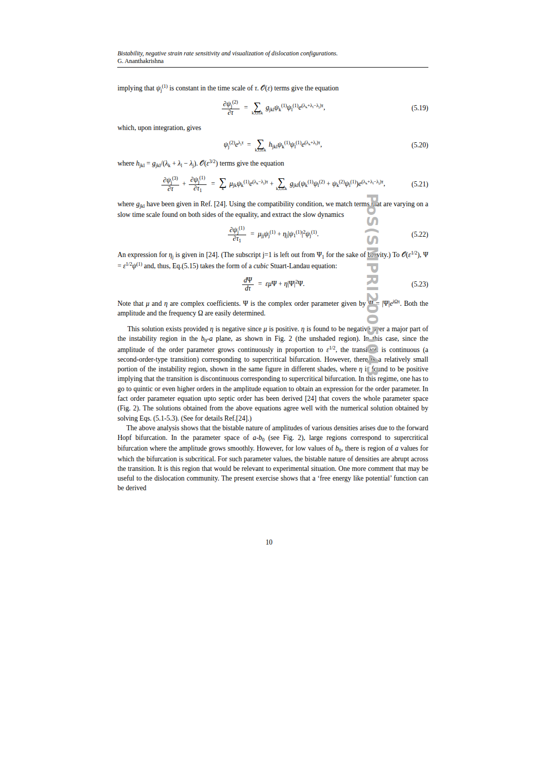Bistability, negative strain rate sensitivity and visualization of dislocation configurations.
G. Ananthakrishna
PoS(SMPRI2005)043
implying that ψj(1) is constant in the time scale of τ. 𝒪(ε) terms give the equation
∂ψj(2)∂τ = ∑k,l,l≤k gjkl ψk(1) ψl(1) e(λk+λl−λj)τ, (5.19)
which, upon integration, gives
ψj(2) eλjτ = ∑k,l,l≤k hjkl ψk(1) ψl(1) e(λk+λl)τ, (5.20)
where hjkl = gjkl/(λk + λl − λj). 𝒪(ε 3/2) terms give the equation
∂ψj(3)∂τ + ∂ψj(1)∂τ 1 = ∑k μjk ψk(1) e(λk−λj)τ + ∑k,l,l≤k gjkl(ψk(1) ψl(2) + ψk(2) ψl(1))e(λk+λl−λj)τ, (5.21)
where gjkl have been given in Ref. [24]. Using the compatibility condition, we match terms that are varying on a slow time scale found on both sides of the equality, and extract the slow dynamics
∂ψj(1)∂τ 1 = μjj ψj(1) + ηj|ψ 1(1)|2 ψj(1). (5.22)
An expression for ηj is given in [24]. (The subscript j=1 is left out from Ψ1 for the sake of brevity.) To 𝒪(ε 1/2), Ψ = ε 1/2 ψ(1) and, thus, Eq.(5.15) takes the form of a cubic Stuart-Landau equation:
d Ψ dτ = εμ Ψ + η|Ψ|2 Ψ. (5.23)
Note that μ and η are complex coefficients. Ψ is the complex order parameter given by Ψ = |Ψ|eiΩτ. Both the amplitude and the frequency Ω are easily determined.
This solution exists provided η is negative since μ is positive. η is found to be negative over a major part of the instability region in the b 0-a plane, as shown in Fig. 2 (the unshaded region). In this case, since the amplitude of the order parameter grows continuously in proportion to ε 1/2, the transition is continuous (a second-order-type transition) corresponding to supercritical bifurcation. However, there is a relatively small portion of the instability region, shown in the same figure in different shades, where η is found to be positive implying that the transition is discontinuous corresponding to supercritical bifurcation. In this regime, one has to go to quintic or even higher orders in the amplitude equation to obtain an expression for the order parameter. In fact order parameter equation upto septic order has been derived [24] that covers the whole parameter space (Fig. 2). The solutions obtained from the above equations agree well with the numerical solution obtained by solving Eqs. (5.1-5.3). (See for details Ref.[24].)
The above analysis shows that the bistable nature of amplitudes of various densities arises due to the forward Hopf bifurcation. In the parameter space of a-b 0 (see Fig. 2), large regions correspond to supercritical bifurcation where the amplitude grows smoothly. However, for low values of b 0, there is region of a values for which the bifurcation is subcritical. For such parameter values, the bistable nature of densities are abrupt across the transition. It is this region that would be relevant to experimental situation. One more comment that may be useful to the dislocation community. The present exercise shows that a ‘free energy like potential’ function can be derived
10